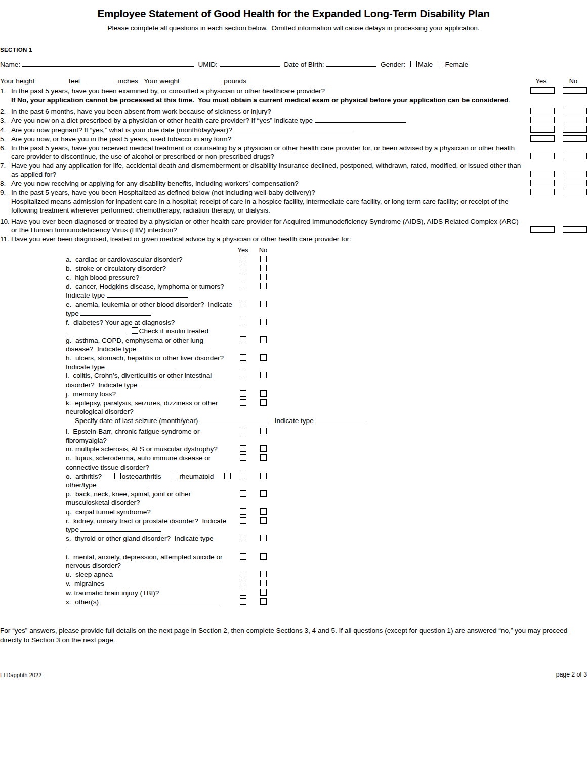Employee Statement of Good Health for the Expanded Long-Term Disability Plan
Please complete all questions in each section below. Omitted information will cause delays in processing your application.
SECTION 1
Name: UMID: Date of Birth: Gender: Male Female
Your height feet inches Your weight pounds
Yes No
1.
In the past 5 years, have you been examined by, or consulted a physician or other healthcare provider?
If No, your application cannot be processed at this time. You must obtain a current medical exam or physical before your application can be considered.
2.
In the past 6 months, have you been absent from work because of sickness or injury?
3.
Are you now on a diet prescribed by a physician or other health care provider? If “yes” indicate type
4.
Are you now pregnant? If “yes,” what is your due date (month/day/year)?
5.
Are you now, or have you in the past 5 years, used tobacco in any form?
6.
In the past 5 years, have you received medical treatment or counseling by a physician or other health care provider for, or been advised by a physician or other health care provider to discontinue, the use of alcohol or prescribed or non-prescribed drugs?
7.
Have you had any application for life, accidental death and dismemberment or disability insurance declined, postponed, withdrawn, rated, modified, or issued other than as applied for?
8.
Are you now receiving or applying for any disability benefits, including workers’ compensation?
9.
In the past 5 years, have you been Hospitalized as defined below (not including well-baby delivery)?
Hospitalized means admission for inpatient care in a hospital; receipt of care in a hospice facility, intermediate care facility, or long term care facility; or receipt of the following treatment wherever performed: chemotherapy, radiation therapy, or dialysis.
10.
Have you ever been diagnosed or treated by a physician or other health care provider for Acquired Immunodeficiency Syndrome (AIDS), AIDS Related Complex (ARC) or the Human Immunodeficiency Virus (HIV) infection?
11.
Have you ever been diagnosed, treated or given medical advice by a physician or other health care provider for:
Yes
No
a. cardiac or cardiovascular disorder?
b. stroke or circulatory disorder?
c. high blood pressure?
d. cancer, Hodgkins disease, lymphoma or tumors? Indicate type
e. anemia, leukemia or other blood disorder? Indicate type
f. diabetes? Your age at diagnosis? Check if insulin treated
g. asthma, COPD, emphysema or other lung disease? Indicate type
h. ulcers, stomach, hepatitis or other liver disorder? Indicate type
i. colitis, Crohn’s, diverticulitis or other intestinal disorder? Indicate type
j. memory loss?
k. epilepsy, paralysis, seizures, dizziness or other neurological disorder?
Specify date of last seizure (month/year) Indicate type
l. Epstein-Barr, chronic fatigue syndrome or fibromyalgia?
m. multiple sclerosis, ALS or muscular dystrophy?
n. lupus, scleroderma, auto immune disease or connective tissue disorder?
o. arthritis? osteoarthritis rheumatoid other/type
p. back, neck, knee, spinal, joint or other musculosketal disorder?
q. carpal tunnel syndrome?
r. kidney, urinary tract or prostate disorder? Indicate type
s. thyroid or other gland disorder? Indicate type
t. mental, anxiety, depression, attempted suicide or nervous disorder?
u. sleep apnea
v. migraines
w. traumatic brain injury (TBI)?
x. other(s)
For “yes” answers, please provide full details on the next page in Section 2, then complete Sections 3, 4 and 5. If all questions (except for question 1) are answered “no,” you may proceed directly to Section 3 on the next page.
LTDapphth 2022
page 2 of 3